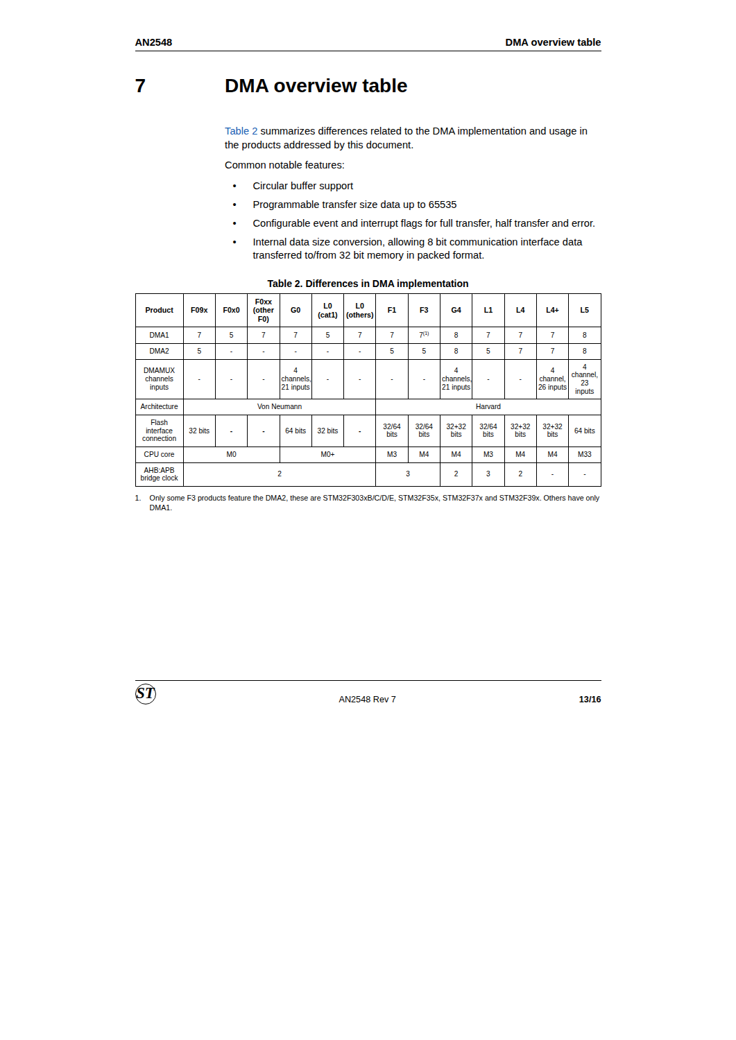AN2548
DMA overview table
7 DMA overview table
Table 2 summarizes differences related to the DMA implementation and usage in the products addressed by this document.
Common notable features:
Circular buffer support
Programmable transfer size data up to 65535
Configurable event and interrupt flags for full transfer, half transfer and error.
Internal data size conversion, allowing 8 bit communication interface data transferred to/from 32 bit memory in packed format.
Table 2. Differences in DMA implementation
| Product | F09x | F0x0 | F0xx (other F0) | G0 | L0 (cat1) | L0 (others) | F1 | F3 | G4 | L1 | L4 | L4+ | L5 |
| --- | --- | --- | --- | --- | --- | --- | --- | --- | --- | --- | --- | --- | --- |
| DMA1 | 7 | 5 | 7 | 7 | 5 | 7 | 7 | 7 (1) | 8 | 7 | 7 | 7 | 8 |
| DMA2 | 5 | - | - | - | - | - | 5 | 5 | 8 | 5 | 7 | 7 | 8 |
| DMAMUX channels inputs | - | - | - | 4 channels, 21 inputs | - | - | - | - | 4 channels, 21 inputs | - | - | 4 channel, 26 inputs | 4 channel, 23 inputs |
| Architecture | Von Neumann | Harvard |
| Flash interface connection | 32 bits | - | - | 64 bits | 32 bits | - | 32/64 bits | 32/64 bits | 32+32 bits | 32/64 bits | 32+32 bits | 32+32 bits | 64 bits |
| CPU core | M0 | M0+ | M3 | M4 | M4 | M3 | M4 | M4 | M33 |
| AHB:APB bridge clock | 2 | 3 | 2 | 3 | 2 | - | - |
1.
Only some F3 products feature the DMA2, these are STM32F303xB/C/D/E, STM32F35x, STM32F37x and STM32F39x. Others have only DMA1.
ST
AN2548 Rev 7
13/16